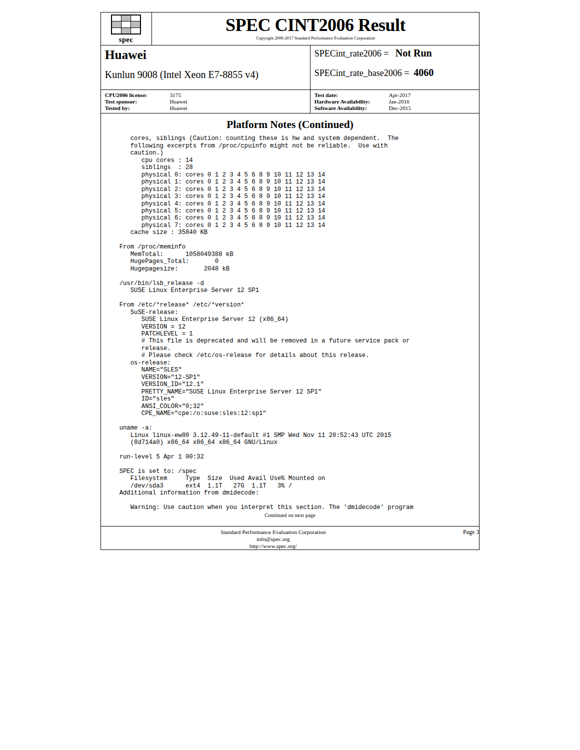spec
SPEC CINT2006 Result
Copyright 2006-2017 Standard Performance Evaluation Corporation
Huawei
Kunlun 9008 (Intel Xeon E7-8855 v4)
SPECint_rate2006 = Not Run
SPECint_rate_base2006 = 4060
CPU2006 license: 3175
Test sponsor: Huawei
Tested by: Huawei
Test date: Apr-2017
Hardware Availability: Jan-2016
Software Availability: Dec-2015
Platform Notes (Continued)
   cores, siblings (Caution: counting these is hw and system dependent.  The
   following excerpts from /proc/cpuinfo might not be reliable.  Use with
   caution.)
      cpu cores : 14
      siblings  : 28
      physical 0: cores 0 1 2 3 4 5 6 8 9 10 11 12 13 14
      physical 1: cores 0 1 2 3 4 5 6 8 9 10 11 12 13 14
      physical 2: cores 0 1 2 3 4 5 6 8 9 10 11 12 13 14
      physical 3: cores 0 1 2 3 4 5 6 8 9 10 11 12 13 14
      physical 4: cores 0 1 2 3 4 5 6 8 9 10 11 12 13 14
      physical 5: cores 0 1 2 3 4 5 6 8 9 10 11 12 13 14
      physical 6: cores 0 1 2 3 4 5 6 8 9 10 11 12 13 14
      physical 7: cores 0 1 2 3 4 5 6 8 9 10 11 12 13 14
   cache size : 35840 KB

From /proc/meminfo
   MemTotal:      1058049388 kB
   HugePages_Total:       0
   Hugepagesize:       2048 kB

/usr/bin/lsb_release -d
   SUSE Linux Enterprise Server 12 SP1

From /etc/*release* /etc/*version*
   SuSE-release:
      SUSE Linux Enterprise Server 12 (x86_64)
      VERSION = 12
      PATCHLEVEL = 1
      # This file is deprecated and will be removed in a future service pack or
      release.
      # Please check /etc/os-release for details about this release.
   os-release:
      NAME="SLES"
      VERSION="12-SP1"
      VERSION_ID="12.1"
      PRETTY_NAME="SUSE Linux Enterprise Server 12 SP1"
      ID="sles"
      ANSI_COLOR="0;32"
      CPE_NAME="cpe:/o:suse:sles:12:sp1"

uname -a:
   Linux linux-ew80 3.12.49-11-default #1 SMP Wed Nov 11 20:52:43 UTC 2015
   (8d714a0) x86_64 x86_64 x86_64 GNU/Linux

run-level 5 Apr 1 00:32

SPEC is set to: /spec
   Filesystem     Type  Size  Used Avail Use% Mounted on
   /dev/sda3      ext4  1.1T   27G  1.1T   3% /
Additional information from dmidecode:

   Warning: Use caution when you interpret this section. The 'dmidecode' program
Continued on next page
Standard Performance Evaluation Corporation
info@spec.org
http://www.spec.org/
Page 3